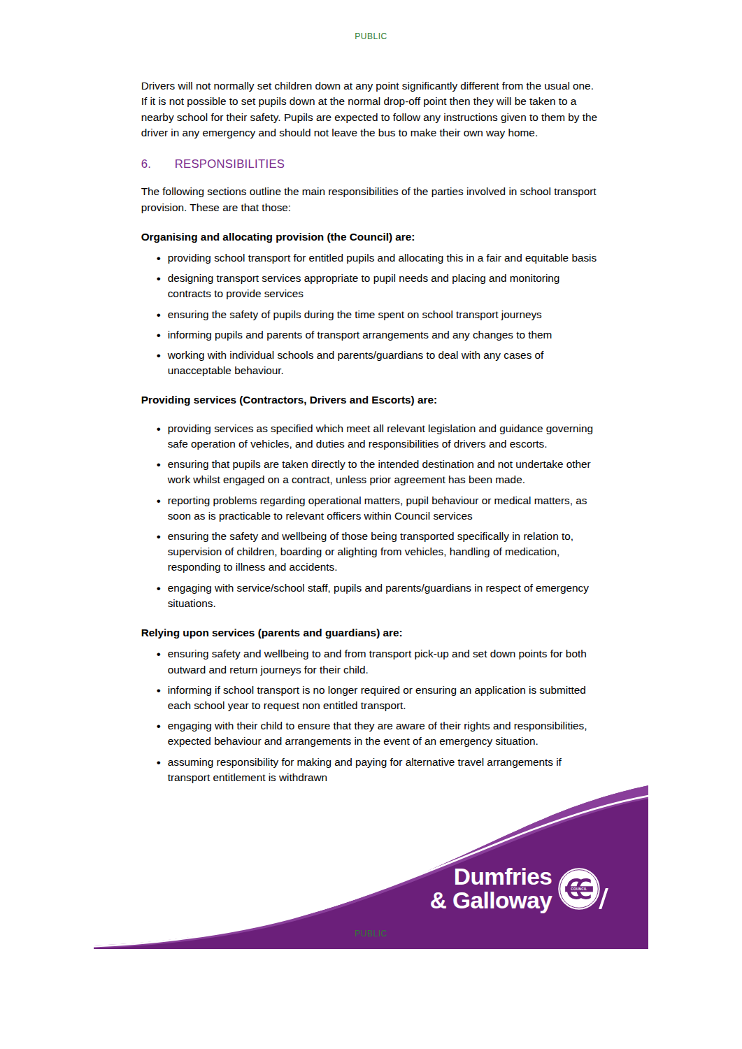PUBLIC
Drivers will not normally set children down at any point significantly different from the usual one. If it is not possible to set pupils down at the normal drop-off point then they will be taken to a nearby school for their safety. Pupils are expected to follow any instructions given to them by the driver in any emergency and should not leave the bus to make their own way home.
6. RESPONSIBILITIES
The following sections outline the main responsibilities of the parties involved in school transport provision. These are that those:
Organising and allocating provision (the Council) are:
providing school transport for entitled pupils and allocating this in a fair and equitable basis
designing transport services appropriate to pupil needs and placing and monitoring contracts to provide services
ensuring the safety of pupils during the time spent on school transport journeys
informing pupils and parents of transport arrangements and any changes to them
working with individual schools and parents/guardians to deal with any cases of unacceptable behaviour.
Providing services (Contractors, Drivers and Escorts) are:
providing services as specified which meet all relevant legislation and guidance governing safe operation of vehicles, and duties and responsibilities of drivers and escorts.
ensuring that pupils are taken directly to the intended destination and not undertake other work whilst engaged on a contract, unless prior agreement has been made.
reporting problems regarding operational matters, pupil behaviour or medical matters, as soon as is practicable to relevant officers within Council services
ensuring the safety and wellbeing of those being transported specifically in relation to, supervision of children, boarding or alighting from vehicles, handling of medication, responding to illness and accidents.
engaging with service/school staff, pupils and parents/guardians in respect of emergency situations.
Relying upon services (parents and guardians) are:
ensuring safety and wellbeing to and from transport pick-up and set down points for both outward and return journeys for their child.
informing if school transport is no longer required or ensuring an application is submitted each school year to request non entitled transport.
engaging with their child to ensure that they are aware of their rights and responsibilities, expected behaviour and arrangements in the event of an emergency situation.
assuming responsibility for making and paying for alternative travel arrangements if transport entitlement is withdrawn
Dumfries
& Galloway
COUNCIL
PUBLIC